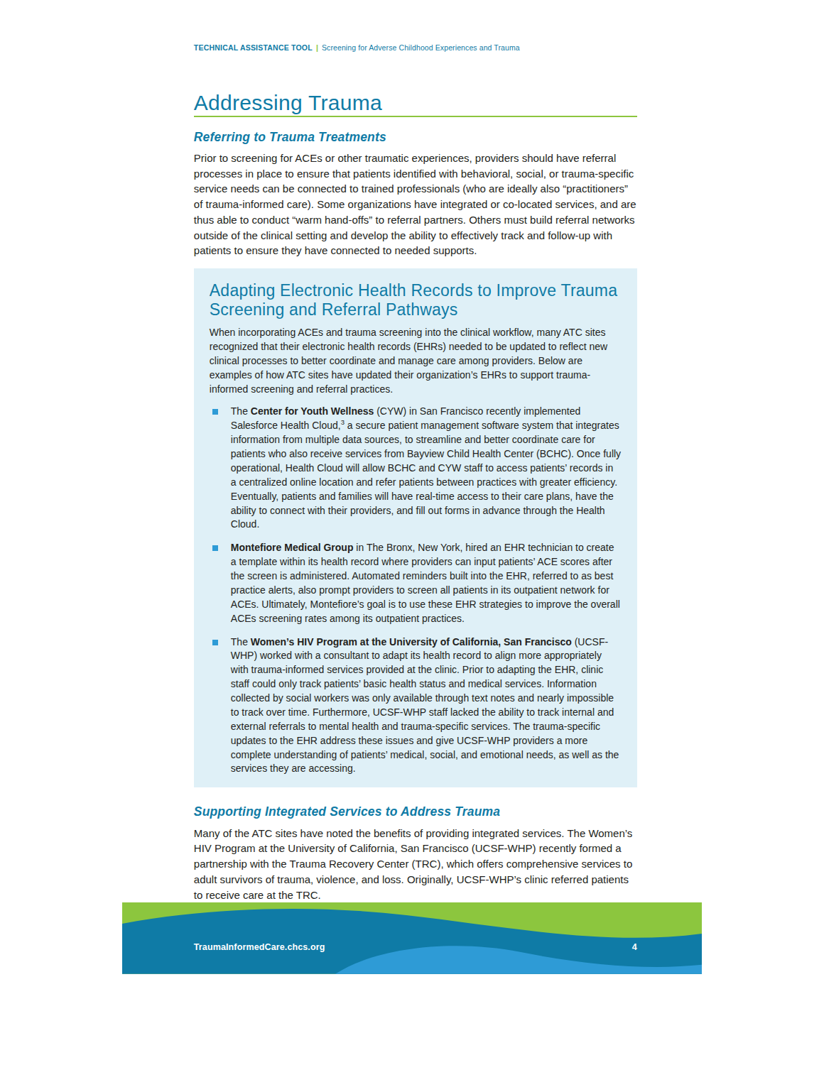TECHNICAL ASSISTANCE TOOL | Screening for Adverse Childhood Experiences and Trauma
Addressing Trauma
Referring to Trauma Treatments
Prior to screening for ACEs or other traumatic experiences, providers should have referral processes in place to ensure that patients identified with behavioral, social, or trauma-specific service needs can be connected to trained professionals (who are ideally also “practitioners” of trauma-informed care). Some organizations have integrated or co-located services, and are thus able to conduct “warm hand-offs” to referral partners. Others must build referral networks outside of the clinical setting and develop the ability to effectively track and follow-up with patients to ensure they have connected to needed supports.
Adapting Electronic Health Records to Improve Trauma Screening and Referral Pathways
When incorporating ACEs and trauma screening into the clinical workflow, many ATC sites recognized that their electronic health records (EHRs) needed to be updated to reflect new clinical processes to better coordinate and manage care among providers. Below are examples of how ATC sites have updated their organization’s EHRs to support trauma-informed screening and referral practices.
The Center for Youth Wellness (CYW) in San Francisco recently implemented Salesforce Health Cloud,3 a secure patient management software system that integrates information from multiple data sources, to streamline and better coordinate care for patients who also receive services from Bayview Child Health Center (BCHC). Once fully operational, Health Cloud will allow BCHC and CYW staff to access patients’ records in a centralized online location and refer patients between practices with greater efficiency. Eventually, patients and families will have real-time access to their care plans, have the ability to connect with their providers, and fill out forms in advance through the Health Cloud.
Montefiore Medical Group in The Bronx, New York, hired an EHR technician to create a template within its health record where providers can input patients’ ACE scores after the screen is administered. Automated reminders built into the EHR, referred to as best practice alerts, also prompt providers to screen all patients in its outpatient network for ACEs. Ultimately, Montefiore’s goal is to use these EHR strategies to improve the overall ACEs screening rates among its outpatient practices.
The Women’s HIV Program at the University of California, San Francisco (UCSF-WHP) worked with a consultant to adapt its health record to align more appropriately with trauma-informed services provided at the clinic. Prior to adapting the EHR, clinic staff could only track patients’ basic health status and medical services. Information collected by social workers was only available through text notes and nearly impossible to track over time. Furthermore, UCSF-WHP staff lacked the ability to track internal and external referrals to mental health and trauma-specific services. The trauma-specific updates to the EHR address these issues and give UCSF-WHP providers a more complete understanding of patients’ medical, social, and emotional needs, as well as the services they are accessing.
Supporting Integrated Services to Address Trauma
Many of the ATC sites have noted the benefits of providing integrated services. The Women’s HIV Program at the University of California, San Francisco (UCSF-WHP) recently formed a partnership with the Trauma Recovery Center (TRC), which offers comprehensive services to adult survivors of trauma, violence, and loss. Originally, UCSF-WHP’s clinic referred patients to receive care at the TRC.
TraumaInformedCare.chcs.org
4